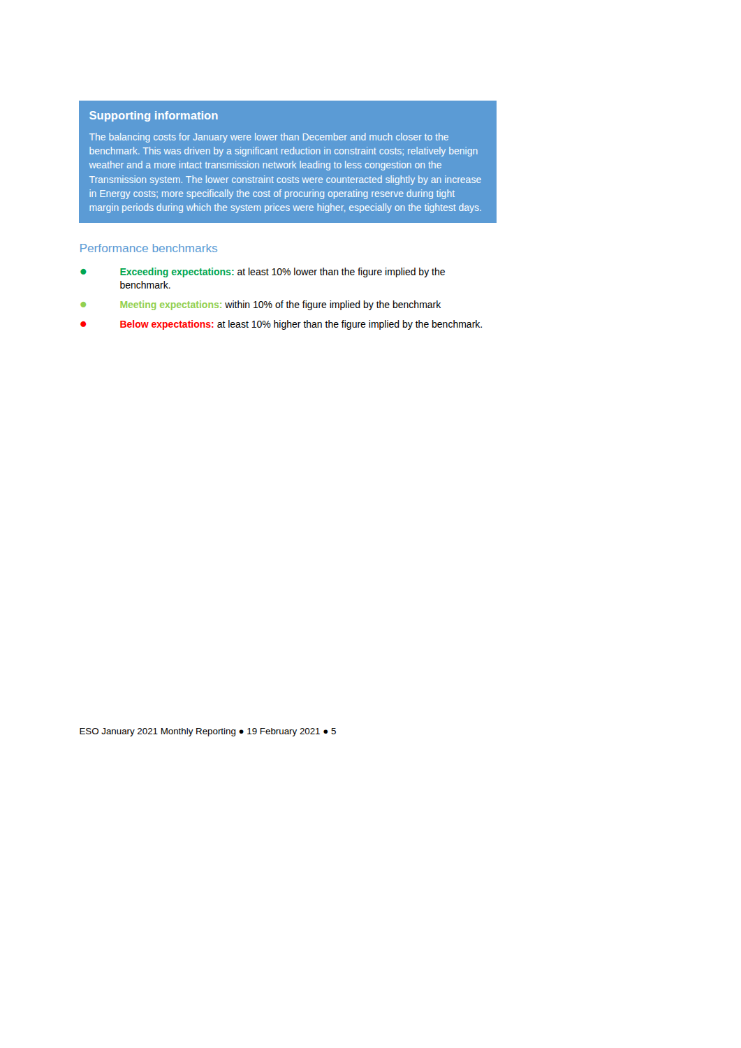Supporting information
The balancing costs for January were lower than December and much closer to the benchmark. This was driven by a significant reduction in constraint costs; relatively benign weather and a more intact transmission network leading to less congestion on the Transmission system. The lower constraint costs were counteracted slightly by an increase in Energy costs; more specifically the cost of procuring operating reserve during tight margin periods during which the system prices were higher, especially on the tightest days.
Performance benchmarks
●Exceeding expectations: at least 10% lower than the figure implied by the benchmark.
●Meeting expectations: within 10% of the figure implied by the benchmark
●Below expectations: at least 10% higher than the figure implied by the benchmark.
ESO January 2021 Monthly Reporting ● 19 February 2021 ● 5